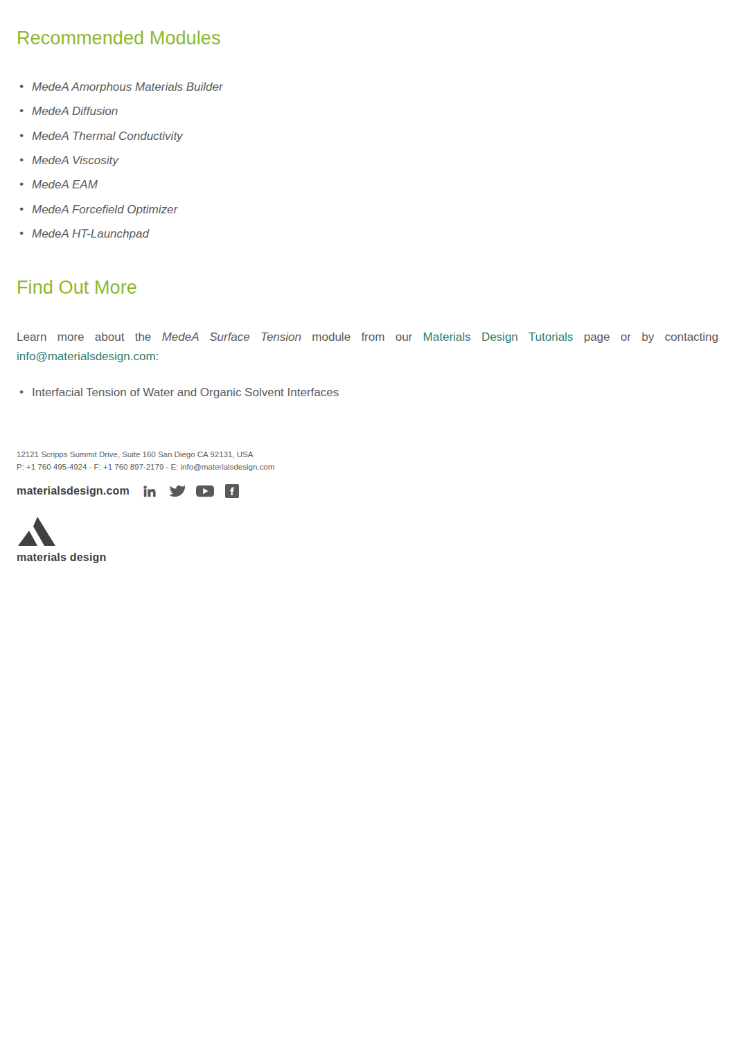Recommended Modules
MedeA Amorphous Materials Builder
MedeA Diffusion
MedeA Thermal Conductivity
MedeA Viscosity
MedeA EAM
MedeA Forcefield Optimizer
MedeA HT-Launchpad
Find Out More
Learn more about the MedeA Surface Tension module from our Materials Design Tutorials page or by contacting info@materialsdesign.com:
Interfacial Tension of Water and Organic Solvent Interfaces
12121 Scripps Summit Drive, Suite 160 San Diego CA 92131, USA
P: +1 760 495-4924 - F: +1 760 897-2179 - E: info@materialsdesign.com
materialsdesign.com
materials design